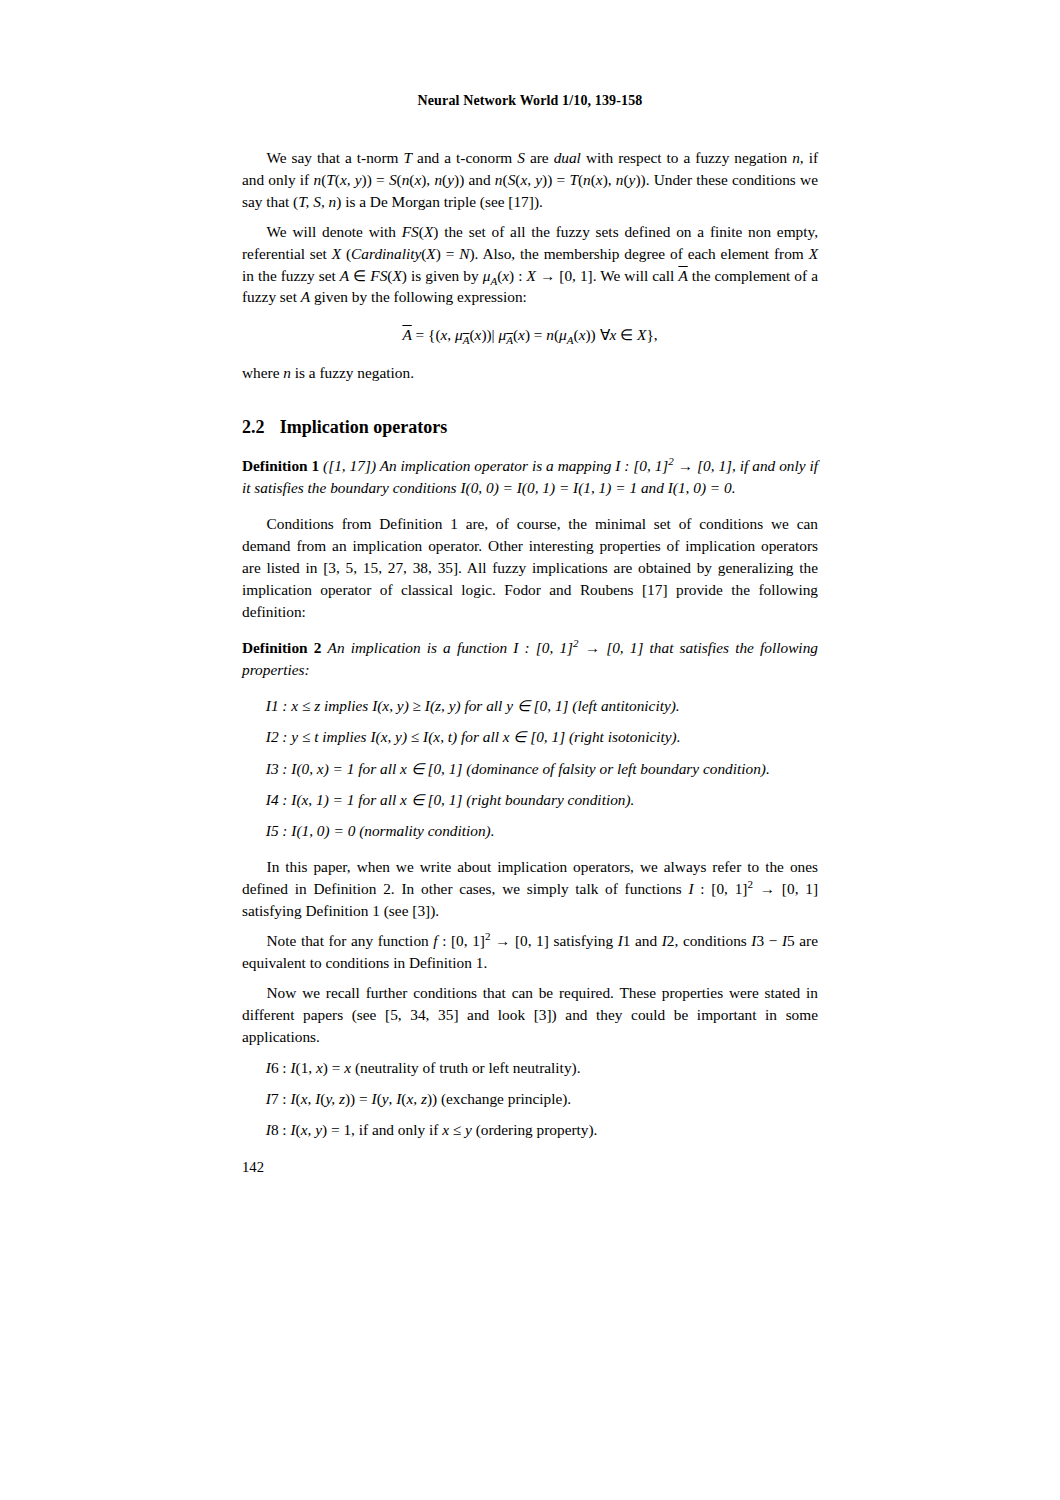Neural Network World 1/10, 139-158
We say that a t-norm T and a t-conorm S are dual with respect to a fuzzy negation n, if and only if n(T(x, y)) = S(n(x), n(y)) and n(S(x, y)) = T(n(x), n(y)). Under these conditions we say that (T, S, n) is a De Morgan triple (see [17]).
We will denote with FS(X) the set of all the fuzzy sets defined on a finite non empty, referential set X (Cardinality(X) = N). Also, the membership degree of each element from X in the fuzzy set A ∈ FS(X) is given by μA(x) : X → [0, 1]. We will call A the complement of a fuzzy set A given by the following expression:
A = {(x, μA(x))| μA(x) = n(μA(x)) ∀x ∈ X},
where n is a fuzzy negation.
2.2 Implication operators
Definition 1 ([1, 17]) An implication operator is a mapping I : [0, 1]2 → [0, 1], if and only if it satisfies the boundary conditions I(0, 0) = I(0, 1) = I(1, 1) = 1 and I(1, 0) = 0.
Conditions from Definition 1 are, of course, the minimal set of conditions we can demand from an implication operator. Other interesting properties of implication operators are listed in [3, 5, 15, 27, 38, 35]. All fuzzy implications are obtained by generalizing the implication operator of classical logic. Fodor and Roubens [17] provide the following definition:
Definition 2 An implication is a function I : [0, 1]2 → [0, 1] that satisfies the following properties:
I1 : x ≤ z implies I(x, y) ≥ I(z, y) for all y ∈ [0, 1] (left antitonicity).
I2 : y ≤ t implies I(x, y) ≤ I(x, t) for all x ∈ [0, 1] (right isotonicity).
I3 : I(0, x) = 1 for all x ∈ [0, 1] (dominance of falsity or left boundary condition).
I4 : I(x, 1) = 1 for all x ∈ [0, 1] (right boundary condition).
I5 : I(1, 0) = 0 (normality condition).
In this paper, when we write about implication operators, we always refer to the ones defined in Definition 2. In other cases, we simply talk of functions I : [0, 1]2 → [0, 1] satisfying Definition 1 (see [3]).
Note that for any function f : [0, 1]2 → [0, 1] satisfying I1 and I2, conditions I3 − I5 are equivalent to conditions in Definition 1.
Now we recall further conditions that can be required. These properties were stated in different papers (see [5, 34, 35] and look [3]) and they could be important in some applications.
I6 : I(1, x) = x (neutrality of truth or left neutrality).
I7 : I(x, I(y, z)) = I(y, I(x, z)) (exchange principle).
I8 : I(x, y) = 1, if and only if x ≤ y (ordering property).
142